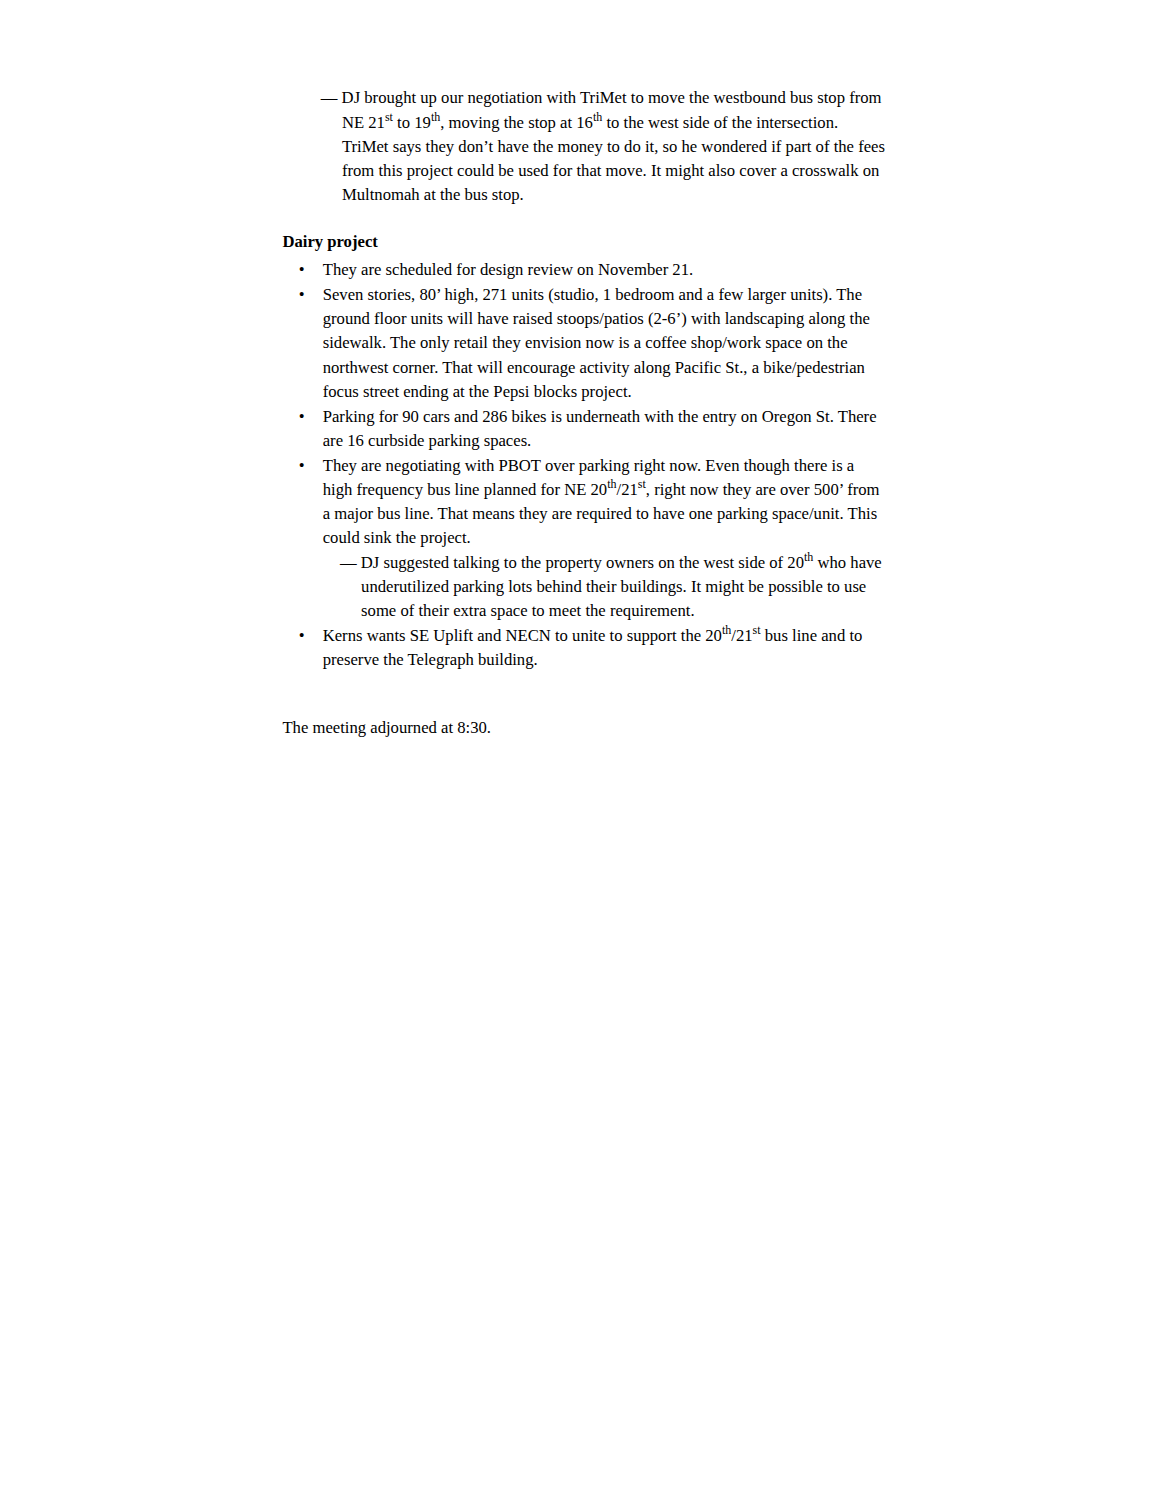— DJ brought up our negotiation with TriMet to move the westbound bus stop from NE 21st to 19th, moving the stop at 16th to the west side of the intersection. TriMet says they don’t have the money to do it, so he wondered if part of the fees from this project could be used for that move. It might also cover a crosswalk on Multnomah at the bus stop.
Dairy project
They are scheduled for design review on November 21.
Seven stories, 80’ high, 271 units (studio, 1 bedroom and a few larger units). The ground floor units will have raised stoops/patios (2-6’) with landscaping along the sidewalk. The only retail they envision now is a coffee shop/work space on the northwest corner. That will encourage activity along Pacific St., a bike/pedestrian focus street ending at the Pepsi blocks project.
Parking for 90 cars and 286 bikes is underneath with the entry on Oregon St. There are 16 curbside parking spaces.
They are negotiating with PBOT over parking right now. Even though there is a high frequency bus line planned for NE 20th/21st, right now they are over 500’ from a major bus line. That means they are required to have one parking space/unit. This could sink the project.
— DJ suggested talking to the property owners on the west side of 20th who have underutilized parking lots behind their buildings. It might be possible to use some of their extra space to meet the requirement.
Kerns wants SE Uplift and NECN to unite to support the 20th/21st bus line and to preserve the Telegraph building.
The meeting adjourned at 8:30.